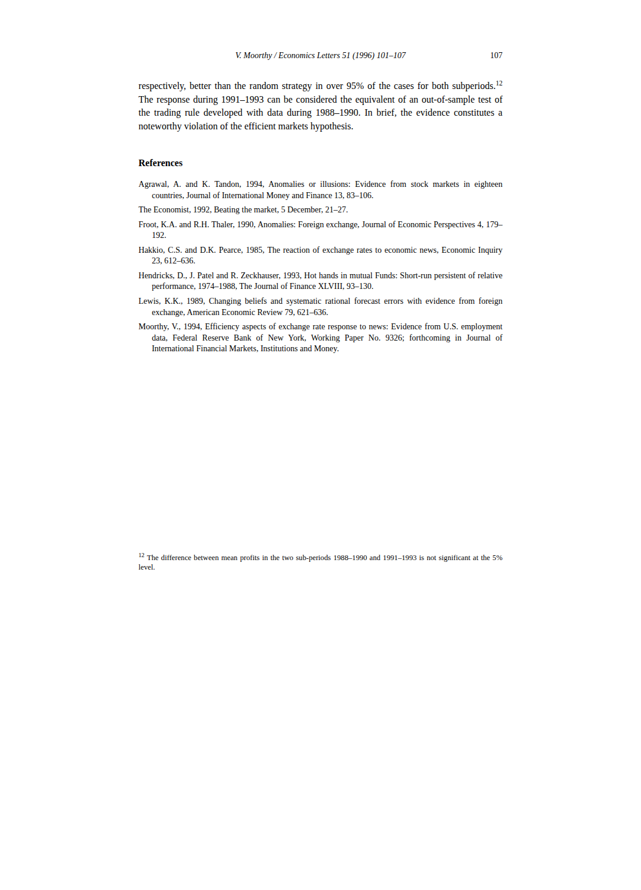V. Moorthy / Economics Letters 51 (1996) 101–107
107
respectively, better than the random strategy in over 95% of the cases for both subperiods.12 The response during 1991–1993 can be considered the equivalent of an out-of-sample test of the trading rule developed with data during 1988–1990. In brief, the evidence constitutes a noteworthy violation of the efficient markets hypothesis.
References
Agrawal, A. and K. Tandon, 1994, Anomalies or illusions: Evidence from stock markets in eighteen countries, Journal of International Money and Finance 13, 83–106.
The Economist, 1992, Beating the market, 5 December, 21–27.
Froot, K.A. and R.H. Thaler, 1990, Anomalies: Foreign exchange, Journal of Economic Perspectives 4, 179–192.
Hakkio, C.S. and D.K. Pearce, 1985, The reaction of exchange rates to economic news, Economic Inquiry 23, 612–636.
Hendricks, D., J. Patel and R. Zeckhauser, 1993, Hot hands in mutual Funds: Short-run persistent of relative performance, 1974–1988, The Journal of Finance XLVIII, 93–130.
Lewis, K.K., 1989, Changing beliefs and systematic rational forecast errors with evidence from foreign exchange, American Economic Review 79, 621–636.
Moorthy, V., 1994, Efficiency aspects of exchange rate response to news: Evidence from U.S. employment data, Federal Reserve Bank of New York, Working Paper No. 9326; forthcoming in Journal of International Financial Markets, Institutions and Money.
12 The difference between mean profits in the two sub-periods 1988–1990 and 1991–1993 is not significant at the 5% level.